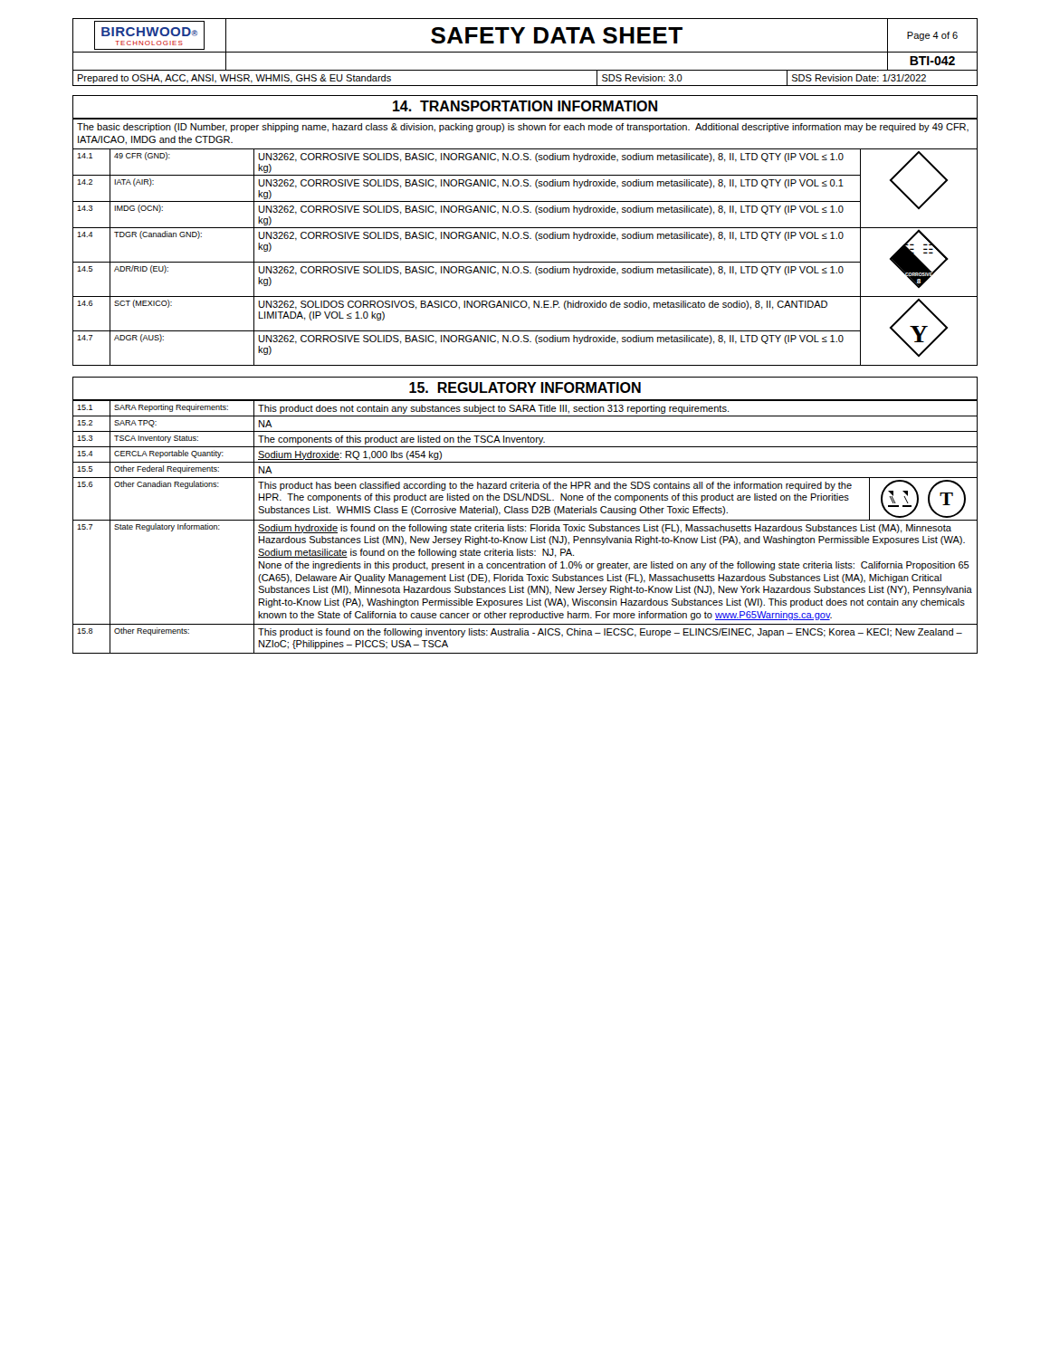| BIRCHWOOD ® TECHNOLOGIES | SAFETY DATA SHEET | Page 4 of 6 |
| | | BTI-042 |
| Prepared to OSHA, ACC, ANSI, WHSR, WHMIS, GHS & EU Standards | SDS Revision: 3.0 | SDS Revision Date: 1/31/2022 |
| 14. TRANSPORTATION INFORMATION |
| The basic description (ID Number, proper shipping name, hazard class & division, packing group) is shown for each mode of transportation. Additional descriptive information may be required by 49 CFR, IATA/ICAO, IMDG and the CTDGR. |
| 14.1 | 49 CFR (GND): | UN3262, CORROSIVE SOLIDS, BASIC, INORGANIC, N.O.S. (sodium hydroxide, sodium metasilicate), 8, II, LTD QTY (IP VOL ≤ 1.0 kg) | |
| 14.2 | IATA (AIR): | UN3262, CORROSIVE SOLIDS, BASIC, INORGANIC, N.O.S. (sodium hydroxide, sodium metasilicate), 8, II, LTD QTY (IP VOL ≤ 0.1 kg) |
| 14.3 | IMDG (OCN): | UN3262, CORROSIVE SOLIDS, BASIC, INORGANIC, N.O.S. (sodium hydroxide, sodium metasilicate), 8, II, LTD QTY (IP VOL ≤ 1.0 kg) |
| 14.4 | TDGR (Canadian GND): | UN3262, CORROSIVE SOLIDS, BASIC, INORGANIC, N.O.S. (sodium hydroxide, sodium metasilicate), 8, II, LTD QTY (IP VOL ≤ 1.0 kg) | ☷ ☷ CORROSIVE 8 |
| 14.5 | ADR/RID (EU): | UN3262, CORROSIVE SOLIDS, BASIC, INORGANIC, N.O.S. (sodium hydroxide, sodium metasilicate), 8, II, LTD QTY (IP VOL ≤ 1.0 kg) |
| 14.6 | SCT (MEXICO): | UN3262, SOLIDOS CORROSIVOS, BASICO, INORGANICO, N.E.P. (hidroxido de sodio, metasilicato de sodio), 8, II, CANTIDAD LIMITADA, (IP VOL ≤ 1.0 kg) | Y |
| 14.7 | ADGR (AUS): | UN3262, CORROSIVE SOLIDS, BASIC, INORGANIC, N.O.S. (sodium hydroxide, sodium metasilicate), 8, II, LTD QTY (IP VOL ≤ 1.0 kg) |
| 15. REGULATORY INFORMATION |
| 15.1 | SARA Reporting Requirements: | This product does not contain any substances subject to SARA Title III, section 313 reporting requirements. |
| 15.2 | SARA TPQ: | NA |
| 15.3 | TSCA Inventory Status: | The components of this product are listed on the TSCA Inventory. |
| 15.4 | CERCLA Reportable Quantity: | Sodium Hydroxide : RQ 1,000 lbs (454 kg) |
| 15.5 | Other Federal Requirements: | NA |
| 15.6 | Other Canadian Regulations: | This product has been classified according to the hazard criteria of the HPR and the SDS contains all of the information required by the HPR. The components of this product are listed on the DSL/NDSL. None of the components of this product are listed on the Priorities Substances List. WHMIS Class E (Corrosive Material), Class D2B (Materials Causing Other Toxic Effects). | T |
| 15.7 | State Regulatory Information: | Sodium hydroxide is found on the following state criteria lists: Florida Toxic Substances List (FL), Massachusetts Hazardous Substances List (MA), Minnesota Hazardous Substances List (MN), New Jersey Right-to-Know List (NJ), Pennsylvania Right-to-Know List (PA), and Washington Permissible Exposures List (WA). Sodium metasilicate is found on the following state criteria lists: NJ, PA. None of the ingredients in this product, present in a concentration of 1.0% or greater, are listed on any of the following state criteria lists: California Proposition 65 (CA65), Delaware Air Quality Management List (DE), Florida Toxic Substances List (FL), Massachusetts Hazardous Substances List (MA), Michigan Critical Substances List (MI), Minnesota Hazardous Substances List (MN), New Jersey Right-to-Know List (NJ), New York Hazardous Substances List (NY), Pennsylvania Right-to-Know List (PA), Washington Permissible Exposures List (WA), Wisconsin Hazardous Substances List (WI). This product does not contain any chemicals known to the State of California to cause cancer or other reproductive harm. For more information go to www.P65Warnings.ca.gov . |
| 15.8 | Other Requirements: | This product is found on the following inventory lists: Australia - AICS, China – IECSC, Europe – ELINCS/EINEC, Japan – ENCS; Korea – KECI; New Zealand – NZIoC; {Philippines – PICCS; USA – TSCA |